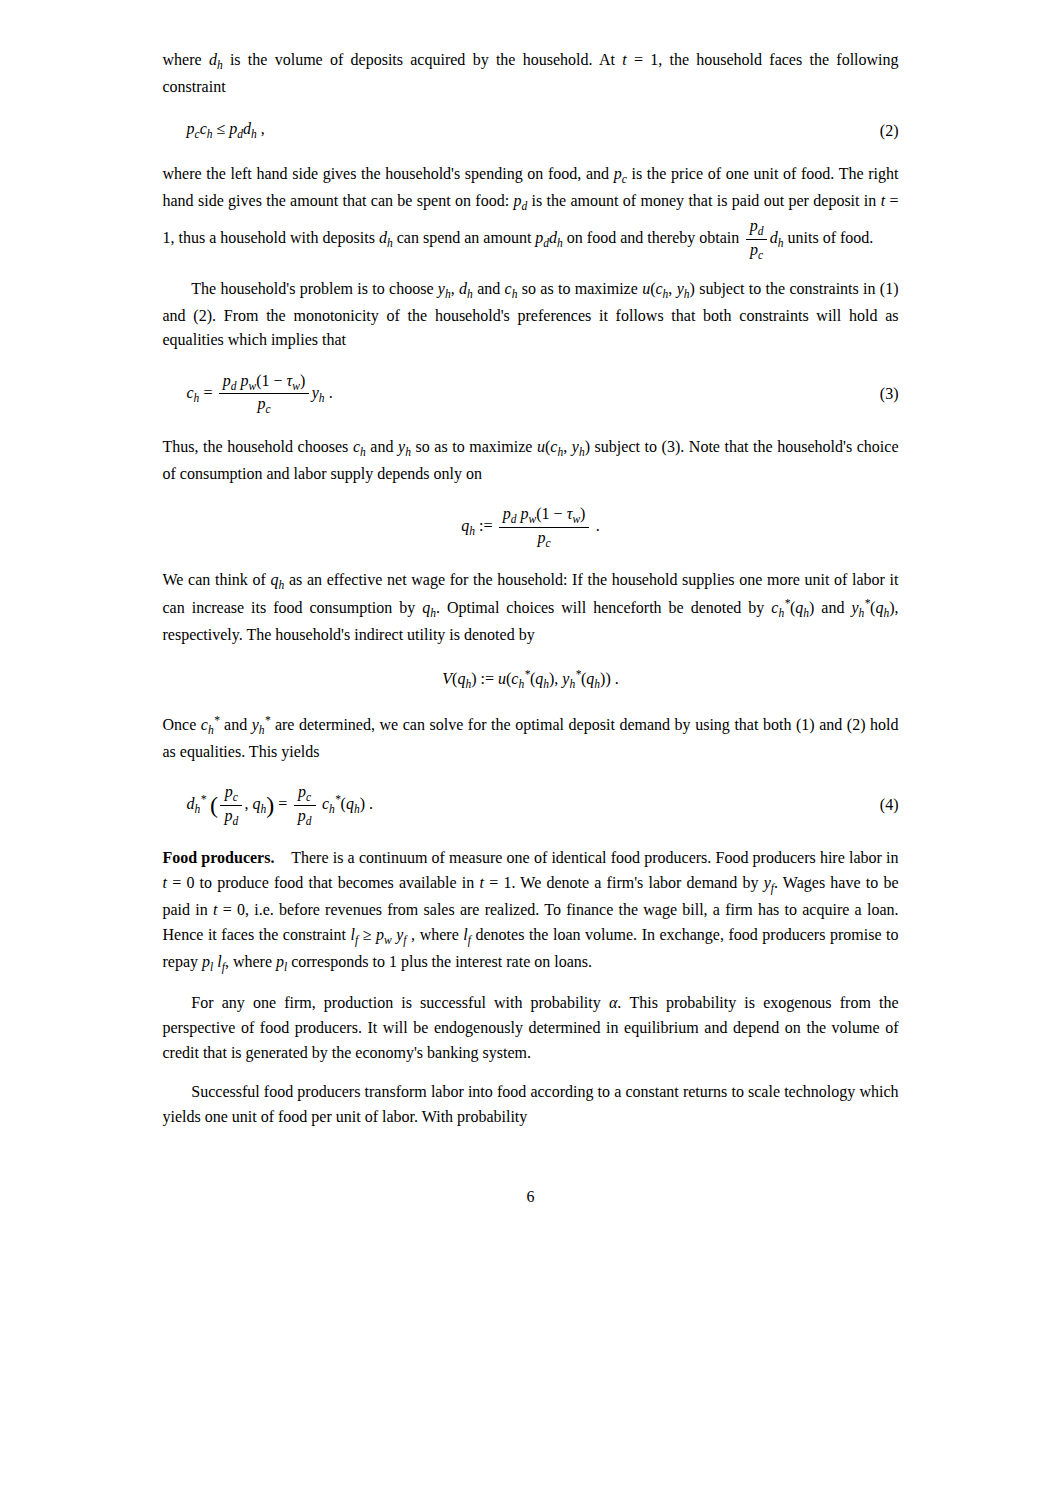where dh is the volume of deposits acquired by the household. At t = 1, the household faces the following constraint
pcch ≤ pddh ,
(2)
where the left hand side gives the household's spending on food, and pc is the price of one unit of food. The right hand side gives the amount that can be spent on food: pd is the amount of money that is paid out per deposit in t = 1, thus a household with deposits dh can spend an amount pddh on food and thereby obtain pd pc dh units of food.
The household's problem is to choose yh, dh and ch so as to maximize u(ch, yh) subject to the constraints in (1) and (2). From the monotonicity of the household's preferences it follows that both constraints will hold as equalities which implies that
ch = pd pw(1 − τw) pc yh .
(3)
Thus, the household chooses ch and yh so as to maximize u(ch, yh) subject to (3). Note that the household's choice of consumption and labor supply depends only on
qh := pd pw(1 − τw) pc .
We can think of qh as an effective net wage for the household: If the household supplies one more unit of labor it can increase its food consumption by qh. Optimal choices will henceforth be denoted by ch*(qh) and yh*(qh), respectively. The household's indirect utility is denoted by
V(qh) := u(ch*(qh), yh*(qh)) .
Once ch* and yh* are determined, we can solve for the optimal deposit demand by using that both (1) and (2) hold as equalities. This yields
dh* (pc pd, qh) = pc pd ch*(qh) .
(4)
Food producers. There is a continuum of measure one of identical food producers. Food producers hire labor in t = 0 to produce food that becomes available in t = 1. We denote a firm's labor demand by yf. Wages have to be paid in t = 0, i.e. before revenues from sales are realized. To finance the wage bill, a firm has to acquire a loan. Hence it faces the constraint lf ≥ pw yf , where lf denotes the loan volume. In exchange, food producers promise to repay pl lf, where pl corresponds to 1 plus the interest rate on loans.
For any one firm, production is successful with probability α. This probability is exogenous from the perspective of food producers. It will be endogenously determined in equilibrium and depend on the volume of credit that is generated by the economy's banking system.
Successful food producers transform labor into food according to a constant returns to scale technology which yields one unit of food per unit of labor. With probability
6